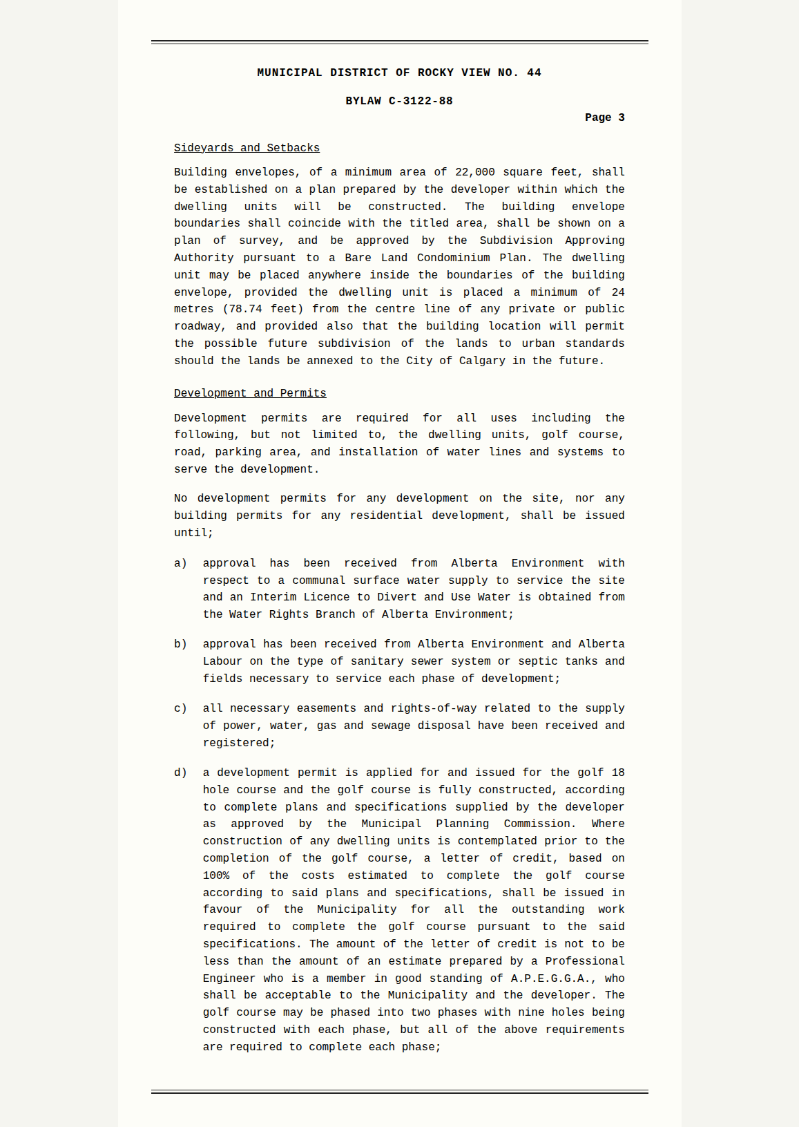MUNICIPAL DISTRICT OF ROCKY VIEW NO. 44
BYLAW C-3122-88
Page 3
Sideyards and Setbacks
Building envelopes, of a minimum area of 22,000 square feet, shall be established on a plan prepared by the developer within which the dwelling units will be constructed. The building envelope boundaries shall coincide with the titled area, shall be shown on a plan of survey, and be approved by the Subdivision Approving Authority pursuant to a Bare Land Condominium Plan. The dwelling unit may be placed anywhere inside the boundaries of the building envelope, provided the dwelling unit is placed a minimum of 24 metres (78.74 feet) from the centre line of any private or public roadway, and provided also that the building location will permit the possible future subdivision of the lands to urban standards should the lands be annexed to the City of Calgary in the future.
Development and Permits
Development permits are required for all uses including the following, but not limited to, the dwelling units, golf course, road, parking area, and installation of water lines and systems to serve the development.
No development permits for any development on the site, nor any building permits for any residential development, shall be issued until;
a) approval has been received from Alberta Environment with respect to a communal surface water supply to service the site and an Interim Licence to Divert and Use Water is obtained from the Water Rights Branch of Alberta Environment;
b) approval has been received from Alberta Environment and Alberta Labour on the type of sanitary sewer system or septic tanks and fields necessary to service each phase of development;
c) all necessary easements and rights-of-way related to the supply of power, water, gas and sewage disposal have been received and registered;
d) a development permit is applied for and issued for the golf 18 hole course and the golf course is fully constructed, according to complete plans and specifications supplied by the developer as approved by the Municipal Planning Commission. Where construction of any dwelling units is contemplated prior to the completion of the golf course, a letter of credit, based on 100% of the costs estimated to complete the golf course according to said plans and specifications, shall be issued in favour of the Municipality for all the outstanding work required to complete the golf course pursuant to the said specifications. The amount of the letter of credit is not to be less than the amount of an estimate prepared by a Professional Engineer who is a member in good standing of A.P.E.G.G.A., who shall be acceptable to the Municipality and the developer. The golf course may be phased into two phases with nine holes being constructed with each phase, but all of the above requirements are required to complete each phase;